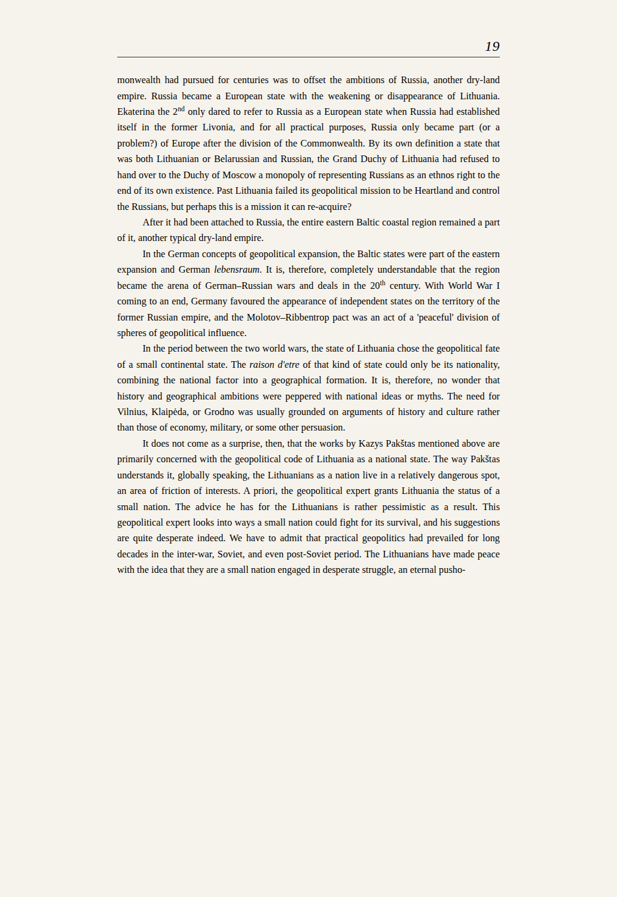19
monwealth had pursued for centuries was to offset the ambitions of Russia, another dry-land empire. Russia became a European state with the weakening or disappearance of Lithuania. Ekaterina the 2nd only dared to refer to Russia as a European state when Russia had established itself in the former Livonia, and for all practical purposes, Russia only became part (or a problem?) of Europe after the division of the Commonwealth. By its own definition a state that was both Lithuanian or Belarussian and Russian, the Grand Duchy of Lithuania had refused to hand over to the Duchy of Moscow a monopoly of representing Russians as an ethnos right to the end of its own existence. Past Lithuania failed its geopolitical mission to be Heartland and control the Russians, but perhaps this is a mission it can re-acquire?
After it had been attached to Russia, the entire eastern Baltic coastal region remained a part of it, another typical dry-land empire.
In the German concepts of geopolitical expansion, the Baltic states were part of the eastern expansion and German lebensraum. It is, therefore, completely understandable that the region became the arena of German–Russian wars and deals in the 20th century. With World War I coming to an end, Germany favoured the appearance of independent states on the territory of the former Russian empire, and the Molotov–Ribbentrop pact was an act of a 'peaceful' division of spheres of geopolitical influence.
In the period between the two world wars, the state of Lithuania chose the geopolitical fate of a small continental state. The raison d'etre of that kind of state could only be its nationality, combining the national factor into a geographical formation. It is, therefore, no wonder that history and geographical ambitions were peppered with national ideas or myths. The need for Vilnius, Klaipėda, or Grodno was usually grounded on arguments of history and culture rather than those of economy, military, or some other persuasion.
It does not come as a surprise, then, that the works by Kazys Pakštas mentioned above are primarily concerned with the geopolitical code of Lithuania as a national state. The way Pakštas understands it, globally speaking, the Lithuanians as a nation live in a relatively dangerous spot, an area of friction of interests. A priori, the geopolitical expert grants Lithuania the status of a small nation. The advice he has for the Lithuanians is rather pessimistic as a result. This geopolitical expert looks into ways a small nation could fight for its survival, and his suggestions are quite desperate indeed. We have to admit that practical geopolitics had prevailed for long decades in the inter-war, Soviet, and even post-Soviet period. The Lithuanians have made peace with the idea that they are a small nation engaged in desperate struggle, an eternal pusho-